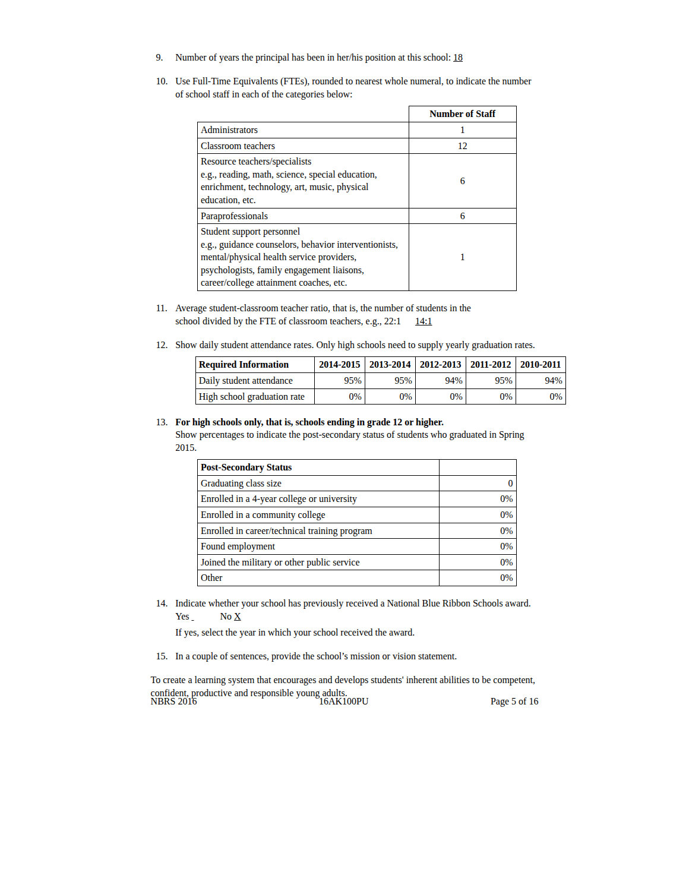9. Number of years the principal has been in her/his position at this school: 18
10. Use Full-Time Equivalents (FTEs), rounded to nearest whole numeral, to indicate the number of school staff in each of the categories below:
| | Number of Staff |
| Administrators | 1 |
| Classroom teachers | 12 |
| Resource teachers/specialists e.g., reading, math, science, special education, enrichment, technology, art, music, physical education, etc. | 6 |
| Paraprofessionals | 6 |
| Student support personnel e.g., guidance counselors, behavior interventionists, mental/physical health service providers, psychologists, family engagement liaisons, career/college attainment coaches, etc. | 1 |
11. Average student-classroom teacher ratio, that is, the number of students in the
school divided by the FTE of classroom teachers, e.g., 22:1 14:1
12.
Show daily student attendance rates. Only high schools need to supply yearly graduation rates.
| Required Information | 2014-2015 | 2013-2014 | 2012-2013 | 2011-2012 | 2010-2011 |
| --- | --- | --- | --- | --- | --- |
| Daily student attendance | 95% | 95% | 94% | 95% | 94% |
| High school graduation rate | 0% | 0% | 0% | 0% | 0% |
13. For high schools only, that is, schools ending in grade 12 or higher.
Show percentages to indicate the post-secondary status of students who graduated in Spring 2015.
| Post-Secondary Status | |
| --- | --- |
| Graduating class size | 0 |
| Enrolled in a 4-year college or university | 0% |
| Enrolled in a community college | 0% |
| Enrolled in career/technical training program | 0% |
| Found employment | 0% |
| Joined the military or other public service | 0% |
| Other | 0% |
14. Indicate whether your school has previously received a National Blue Ribbon Schools award.
Yes No X
If yes, select the year in which your school received the award.
15. In a couple of sentences, provide the school’s mission or vision statement.
To create a learning system that encourages and develops students' inherent abilities to be competent, confident, productive and responsible young adults.
NBRS 2016 16AK100PU Page 5 of 16